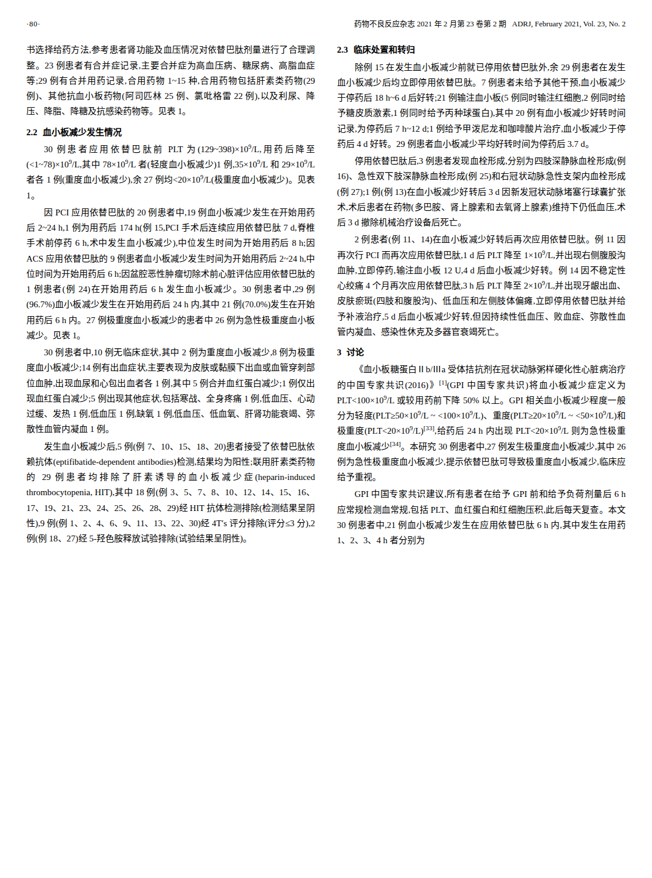·80·
药物不良反应杂志 2021 年 2 月第 23 卷第 2 期 ADRJ, February 2021, Vol. 23, No. 2
书选择给药方法,参考患者肾功能及血压情况对依替巴肽剂量进行了合理调整。23 例患者有合并症记录,主要合并症为高血压病、糖尿病、高脂血症等;29 例有合并用药记录,合用药物 1~15 种,合用药物包括肝素类药物(29 例)、其他抗血小板药物(阿司匹林 25 例、氯吡格雷 22 例),以及利尿、降压、降脂、降糖及抗感染药物等。见表 1。
2.2血小板减少发生情况
30 例患者应用依替巴肽前 PLT 为(129~398)×109/L,用药后降至(<1~78)×109/L,其中 78×109/L 者(轻度血小板减少)1 例,35×109/L 和 29×109/L 者各 1 例(重度血小板减少),余 27 例均<20×109/L(极重度血小板减少)。见表 1。
因 PCI 应用依替巴肽的 20 例患者中,19 例血小板减少发生在开始用药后 2~24 h,1 例为用药后 174 h(例 15,PCI 手术后连续应用依替巴肽 7 d,脊椎手术前停药 6 h,术中发生血小板减少),中位发生时间为开始用药后 8 h;因 ACS 应用依替巴肽的 9 例患者血小板减少发生时间为开始用药后 2~24 h,中位时间为开始用药后 6 h;因盆腔恶性肿瘤切除术前心脏评估应用依替巴肽的 1 例患者(例 24)在开始用药后 6 h 发生血小板减少。30 例患者中,29 例(96.7%)血小板减少发生在开始用药后 24 h 内,其中 21 例(70.0%)发生在开始用药后 6 h 内。27 例极重度血小板减少的患者中 26 例为急性极重度血小板减少。见表 1。
30 例患者中,10 例无临床症状,其中 2 例为重度血小板减少,8 例为极重度血小板减少;14 例有出血症状,主要表现为皮肤或黏膜下出血或血管穿刺部位血肿,出现血尿和心包出血者各 1 例,其中 5 例合并血红蛋白减少;1 例仅出现血红蛋白减少;5 例出现其他症状,包括寒战、全身疼痛 1 例,低血压、心动过缓、发热 1 例,低血压 1 例,缺氧 1 例,低血压、低血氧、肝肾功能衰竭、弥散性血管内凝血 1 例。
发生血小板减少后,5 例(例 7、10、15、18、20)患者接受了依替巴肽依赖抗体(eptifibatide-dependent antibodies)检测,结果均为阳性;联用肝素类药物的 29 例患者均排除了肝素诱导的血小板减少症(heparin-induced thrombocytopenia, HIT),其中 18 例(例 3、5、7、8、10、12、14、15、16、17、19、21、23、24、25、26、28、29)经 HIT 抗体检测排除(检测结果呈阴性),9 例(例 1、2、4、6、9、11、13、22、30)经 4T′s 评分排除(评分≤3 分),2 例(例 18、27)经 5-羟色胺释放试验排除(试验结果呈阴性)。
2.3临床处置和转归
除例 15 在发生血小板减少前就已停用依替巴肽外,余 29 例患者在发生血小板减少后均立即停用依替巴肽。7 例患者未给予其他干预,血小板减少于停药后 18 h~6 d 后好转;21 例输注血小板(5 例同时输注红细胞,2 例同时给予糖皮质激素,1 例同时给予丙种球蛋白),其中 20 例有血小板减少好转时间记录,为停药后 7 h~12 d;1 例给予甲泼尼龙和咖啡酸片治疗,血小板减少于停药后 4 d 好转。29 例患者血小板减少平均好转时间为停药后 3.7 d。
停用依替巴肽后,3 例患者发现血栓形成,分别为四肢深静脉血栓形成(例 16)、急性双下肢深静脉血栓形成(例 25)和右冠状动脉急性支架内血栓形成(例 27);1 例(例 13)在血小板减少好转后 3 d 因新发冠状动脉堵塞行球囊扩张术,术后患者在药物(多巴胺、肾上腺素和去氧肾上腺素)维持下仍低血压,术后 3 d 撤除机械治疗设备后死亡。
2 例患者(例 11、14)在血小板减少好转后再次应用依替巴肽。例 11 因再次行 PCI 而再次应用依替巴肽,1 d 后 PLT 降至 1×109/L,并出现右侧腹股沟血肿,立即停药,输注血小板 12 U,4 d 后血小板减少好转。例 14 因不稳定性心绞痛 4 个月再次应用依替巴肽,3 h 后 PLT 降至 2×109/L,并出现牙龈出血、皮肤瘀斑(四肢和腹股沟)、低血压和左侧肢体偏瘫,立即停用依替巴肽并给予补液治疗,5 d 后血小板减少好转,但因持续性低血压、败血症、弥散性血管内凝血、感染性休克及多器官衰竭死亡。
3讨论
《血小板糖蛋白Ⅱb/Ⅲa 受体拮抗剂在冠状动脉粥样硬化性心脏病治疗的中国专家共识(2016)》[1](GPI 中国专家共识)将血小板减少症定义为 PLT<100×109/L 或较用药前下降 50% 以上。GPI 相关血小板减少程度一般分为轻度(PLT≥50×109/L ~ <100×109/L)、重度(PLT≥20×109/L ~ <50×109/L)和极重度(PLT<20×109/L)[33],给药后 24 h 内出现 PLT<20×109/L 则为急性极重度血小板减少[34]。本研究 30 例患者中,27 例发生极重度血小板减少,其中 26 例为急性极重度血小板减少,提示依替巴肽可导致极重度血小板减少,临床应给予重视。
GPI 中国专家共识建议,所有患者在给予 GPI 前和给予负荷剂量后 6 h 应常规检测血常规,包括 PLT、血红蛋白和红细胞压积,此后每天复查。本文 30 例患者中,21 例血小板减少发生在应用依替巴肽 6 h 内,其中发生在用药 1、2、3、4 h 者分别为